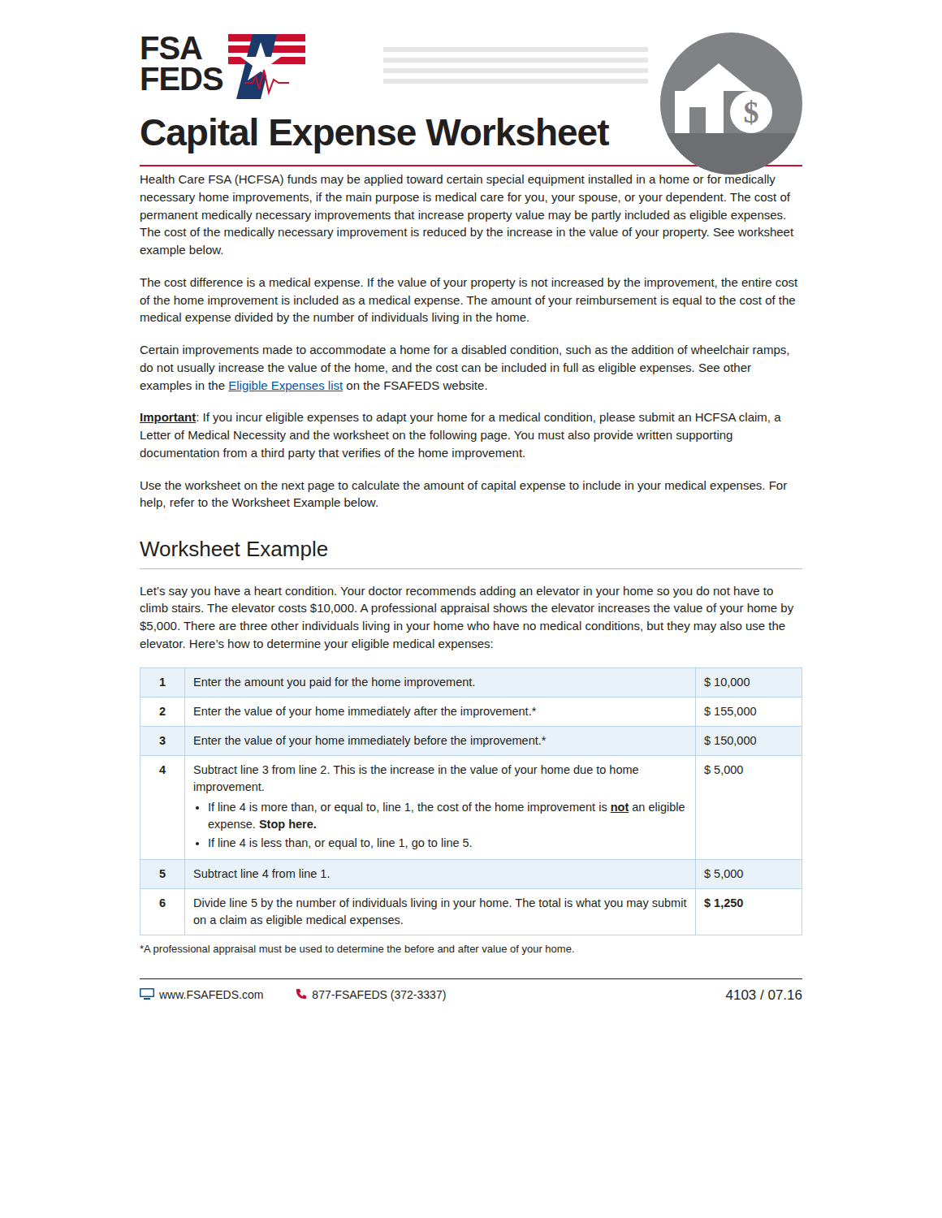FSA
FEDS
$
Capital Expense Worksheet
Health Care FSA (HCFSA) funds may be applied toward certain special equipment installed in a home or for medically necessary home improvements, if the main purpose is medical care for you, your spouse, or your dependent. The cost of permanent medically necessary improvements that increase property value may be partly included as eligible expenses. The cost of the medically necessary improvement is reduced by the increase in the value of your property. See worksheet example below.
The cost difference is a medical expense. If the value of your property is not increased by the improvement, the entire cost of the home improvement is included as a medical expense. The amount of your reimbursement is equal to the cost of the medical expense divided by the number of individuals living in the home.
Certain improvements made to accommodate a home for a disabled condition, such as the addition of wheelchair ramps, do not usually increase the value of the home, and the cost can be included in full as eligible expenses. See other examples in the Eligible Expenses list on the FSAFEDS website.
Important: If you incur eligible expenses to adapt your home for a medical condition, please submit an HCFSA claim, a Letter of Medical Necessity and the worksheet on the following page. You must also provide written supporting documentation from a third party that verifies of the home improvement.
Use the worksheet on the next page to calculate the amount of capital expense to include in your medical expenses. For help, refer to the Worksheet Example below.
Worksheet Example
Let’s say you have a heart condition. Your doctor recommends adding an elevator in your home so you do not have to climb stairs. The elevator costs $10,000. A professional appraisal shows the elevator increases the value of your home by $5,000. There are three other individuals living in your home who have no medical conditions, but they may also use the elevator. Here’s how to determine your eligible medical expenses:
| 1 | Enter the amount you paid for the home improvement. | $ 10,000 |
| 2 | Enter the value of your home immediately after the improvement.* | $ 155,000 |
| 3 | Enter the value of your home immediately before the improvement.* | $ 150,000 |
| 4 | Subtract line 3 from line 2. This is the increase in the value of your home due to home improvement. If line 4 is more than, or equal to, line 1, the cost of the home improvement is not an eligible expense. Stop here. If line 4 is less than, or equal to, line 1, go to line 5. | $ 5,000 |
| 5 | Subtract line 4 from line 1. | $ 5,000 |
| 6 | Divide line 5 by the number of individuals living in your home. The total is what you may submit on a claim as eligible medical expenses. | $ 1,250 |
*A professional appraisal must be used to determine the before and after value of your home.
www.FSAFEDS.com 877-FSAFEDS (372-3337) 4103 / 07.16